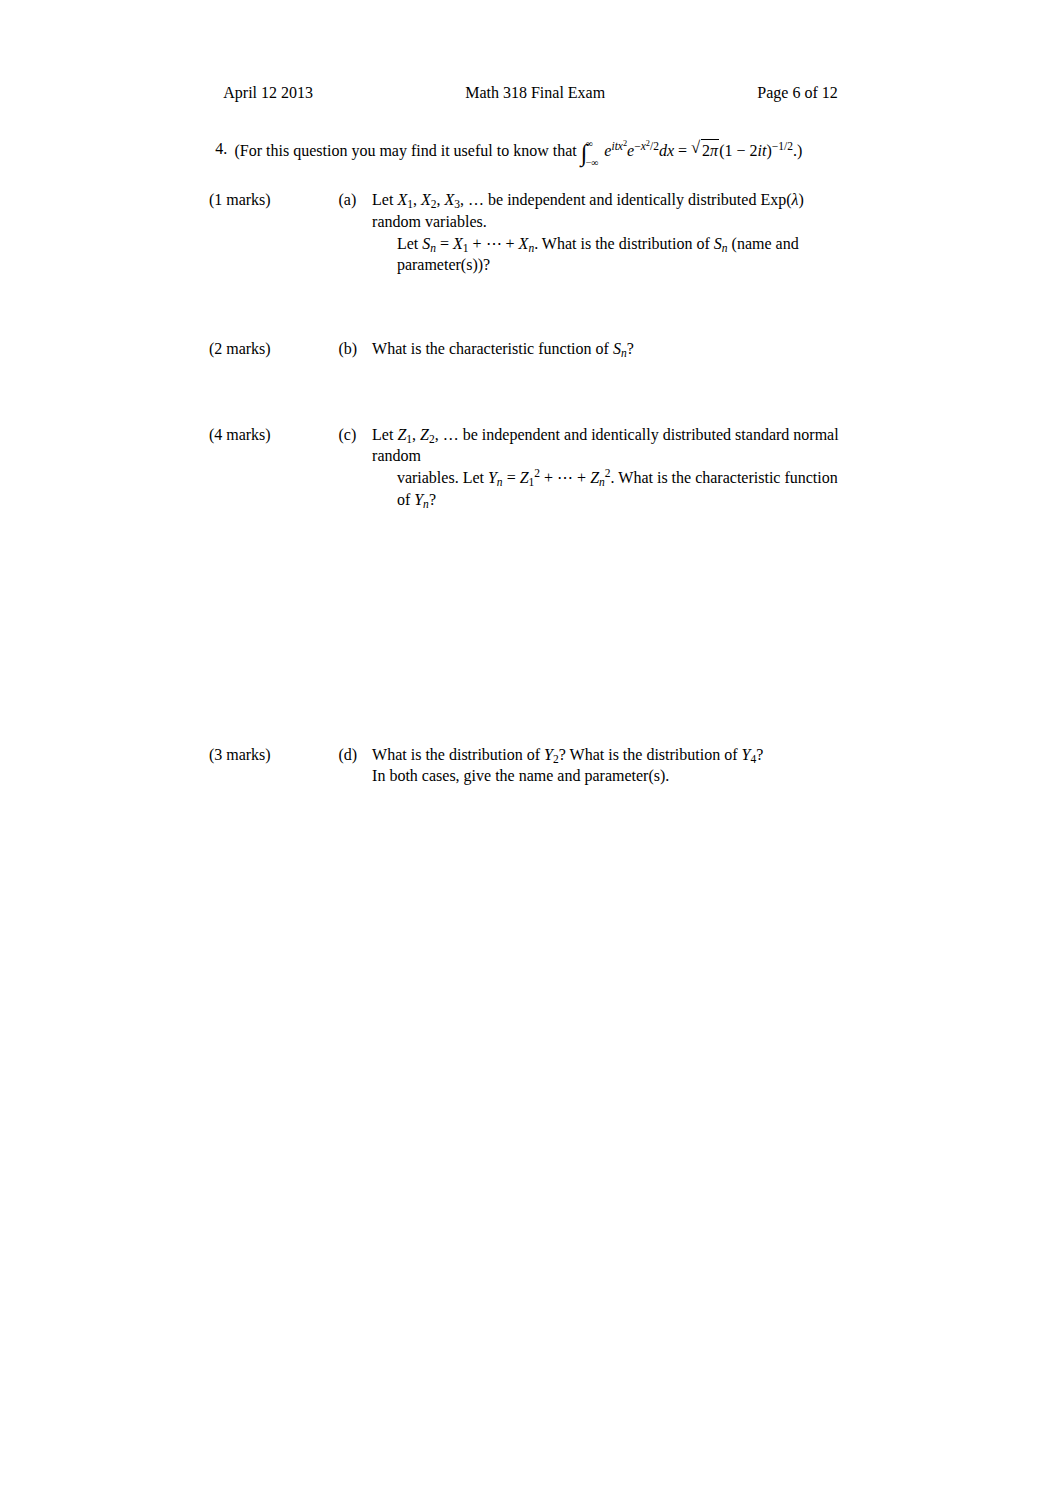April 12 2013
Math 318 Final Exam
Page 6 of 12
4.
(For this question you may find it useful to know that ∫∞−∞ eitx2e−x2/2dx = 2π(1 − 2it)−1/2.)
(1 marks)
(a)
Let X1, X2, X3, … be independent and identically distributed Exp(λ) random variables. Let Sn = X1 + ⋯ + Xn. What is the distribution of Sn (name and parameter(s))?
(2 marks)
(b)
What is the characteristic function of Sn?
(4 marks)
(c)
Let Z1, Z2, … be independent and identically distributed standard normal random variables. Let Yn = Z12 + ⋯ + Zn2. What is the characteristic function of Yn?
(3 marks)
(d)
What is the distribution of Y2? What is the distribution of Y4? In both cases, give the name and parameter(s).